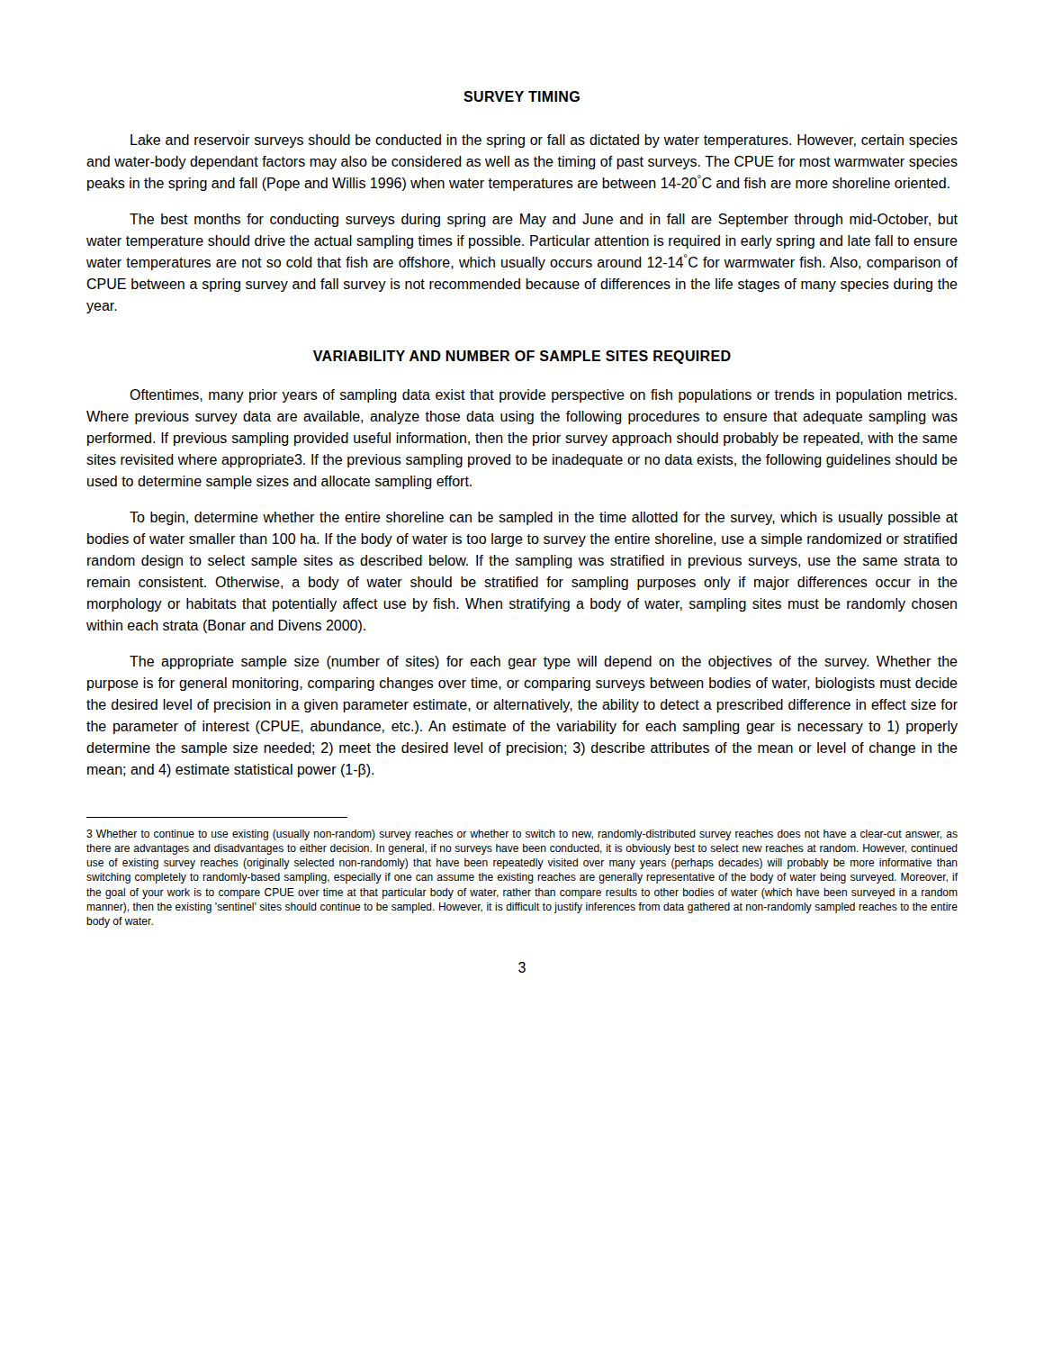SURVEY TIMING
Lake and reservoir surveys should be conducted in the spring or fall as dictated by water temperatures. However, certain species and water-body dependant factors may also be considered as well as the timing of past surveys. The CPUE for most warmwater species peaks in the spring and fall (Pope and Willis 1996) when water temperatures are between 14-20°C and fish are more shoreline oriented.
The best months for conducting surveys during spring are May and June and in fall are September through mid-October, but water temperature should drive the actual sampling times if possible. Particular attention is required in early spring and late fall to ensure water temperatures are not so cold that fish are offshore, which usually occurs around 12-14°C for warmwater fish. Also, comparison of CPUE between a spring survey and fall survey is not recommended because of differences in the life stages of many species during the year.
VARIABILITY AND NUMBER OF SAMPLE SITES REQUIRED
Oftentimes, many prior years of sampling data exist that provide perspective on fish populations or trends in population metrics. Where previous survey data are available, analyze those data using the following procedures to ensure that adequate sampling was performed. If previous sampling provided useful information, then the prior survey approach should probably be repeated, with the same sites revisited where appropriate3. If the previous sampling proved to be inadequate or no data exists, the following guidelines should be used to determine sample sizes and allocate sampling effort.
To begin, determine whether the entire shoreline can be sampled in the time allotted for the survey, which is usually possible at bodies of water smaller than 100 ha. If the body of water is too large to survey the entire shoreline, use a simple randomized or stratified random design to select sample sites as described below. If the sampling was stratified in previous surveys, use the same strata to remain consistent. Otherwise, a body of water should be stratified for sampling purposes only if major differences occur in the morphology or habitats that potentially affect use by fish. When stratifying a body of water, sampling sites must be randomly chosen within each strata (Bonar and Divens 2000).
The appropriate sample size (number of sites) for each gear type will depend on the objectives of the survey. Whether the purpose is for general monitoring, comparing changes over time, or comparing surveys between bodies of water, biologists must decide the desired level of precision in a given parameter estimate, or alternatively, the ability to detect a prescribed difference in effect size for the parameter of interest (CPUE, abundance, etc.). An estimate of the variability for each sampling gear is necessary to 1) properly determine the sample size needed; 2) meet the desired level of precision; 3) describe attributes of the mean or level of change in the mean; and 4) estimate statistical power (1-β).
3 Whether to continue to use existing (usually non-random) survey reaches or whether to switch to new, randomly-distributed survey reaches does not have a clear-cut answer, as there are advantages and disadvantages to either decision. In general, if no surveys have been conducted, it is obviously best to select new reaches at random. However, continued use of existing survey reaches (originally selected non-randomly) that have been repeatedly visited over many years (perhaps decades) will probably be more informative than switching completely to randomly-based sampling, especially if one can assume the existing reaches are generally representative of the body of water being surveyed. Moreover, if the goal of your work is to compare CPUE over time at that particular body of water, rather than compare results to other bodies of water (which have been surveyed in a random manner), then the existing 'sentinel' sites should continue to be sampled. However, it is difficult to justify inferences from data gathered at non-randomly sampled reaches to the entire body of water.
3